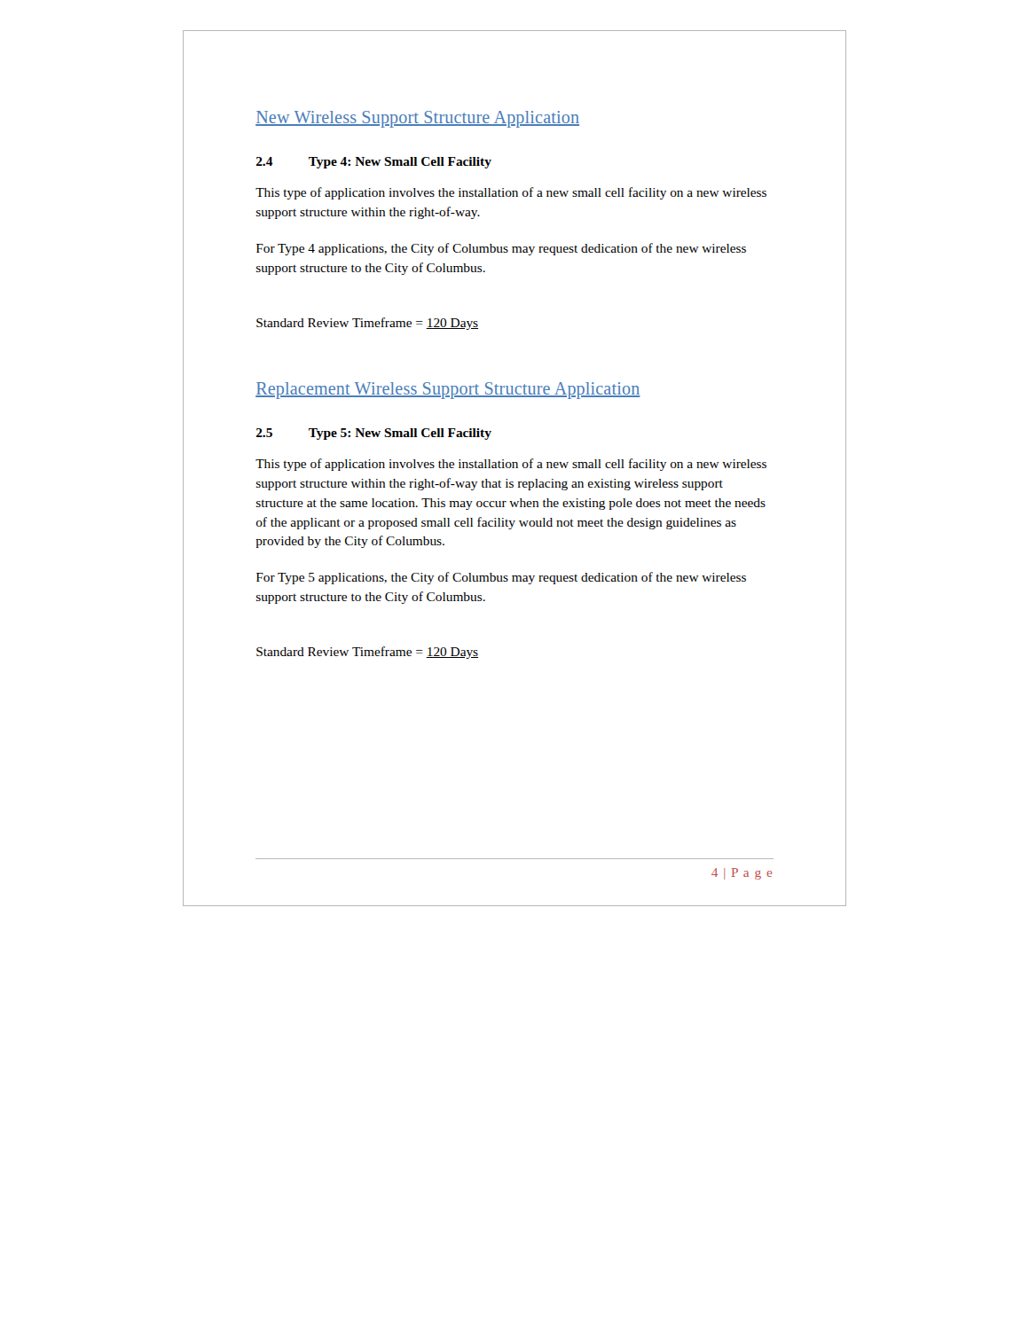New Wireless Support Structure Application
2.4 Type 4: New Small Cell Facility
This type of application involves the installation of a new small cell facility on a new wireless support structure within the right-of-way.
For Type 4 applications, the City of Columbus may request dedication of the new wireless support structure to the City of Columbus.
Standard Review Timeframe = 120 Days
Replacement Wireless Support Structure Application
2.5 Type 5: New Small Cell Facility
This type of application involves the installation of a new small cell facility on a new wireless support structure within the right-of-way that is replacing an existing wireless support structure at the same location. This may occur when the existing pole does not meet the needs of the applicant or a proposed small cell facility would not meet the design guidelines as provided by the City of Columbus.
For Type 5 applications, the City of Columbus may request dedication of the new wireless support structure to the City of Columbus.
Standard Review Timeframe = 120 Days
4 | P a g e